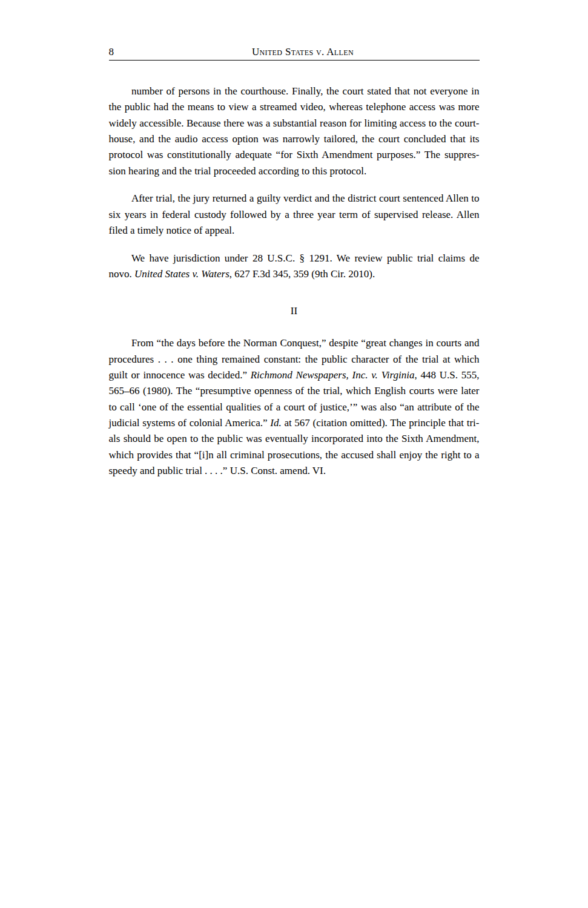8 United States v. Allen
number of persons in the courthouse. Finally, the court stated that not everyone in the public had the means to view a streamed video, whereas telephone access was more widely accessible. Because there was a substantial reason for limiting access to the courthouse, and the audio access option was narrowly tailored, the court concluded that its protocol was constitutionally adequate “for Sixth Amendment purposes.” The suppression hearing and the trial proceeded according to this protocol.
After trial, the jury returned a guilty verdict and the district court sentenced Allen to six years in federal custody followed by a three year term of supervised release. Allen filed a timely notice of appeal.
We have jurisdiction under 28 U.S.C. § 1291. We review public trial claims de novo. United States v. Waters, 627 F.3d 345, 359 (9th Cir. 2010).
II
From “the days before the Norman Conquest,” despite “great changes in courts and procedures . . . one thing remained constant: the public character of the trial at which guilt or innocence was decided.” Richmond Newspapers, Inc. v. Virginia, 448 U.S. 555, 565–66 (1980). The “presumptive openness of the trial, which English courts were later to call ‘one of the essential qualities of a court of justice,’” was also “an attribute of the judicial systems of colonial America.” Id. at 567 (citation omitted). The principle that trials should be open to the public was eventually incorporated into the Sixth Amendment, which provides that “[i]n all criminal prosecutions, the accused shall enjoy the right to a speedy and public trial . . . .” U.S. Const. amend. VI.